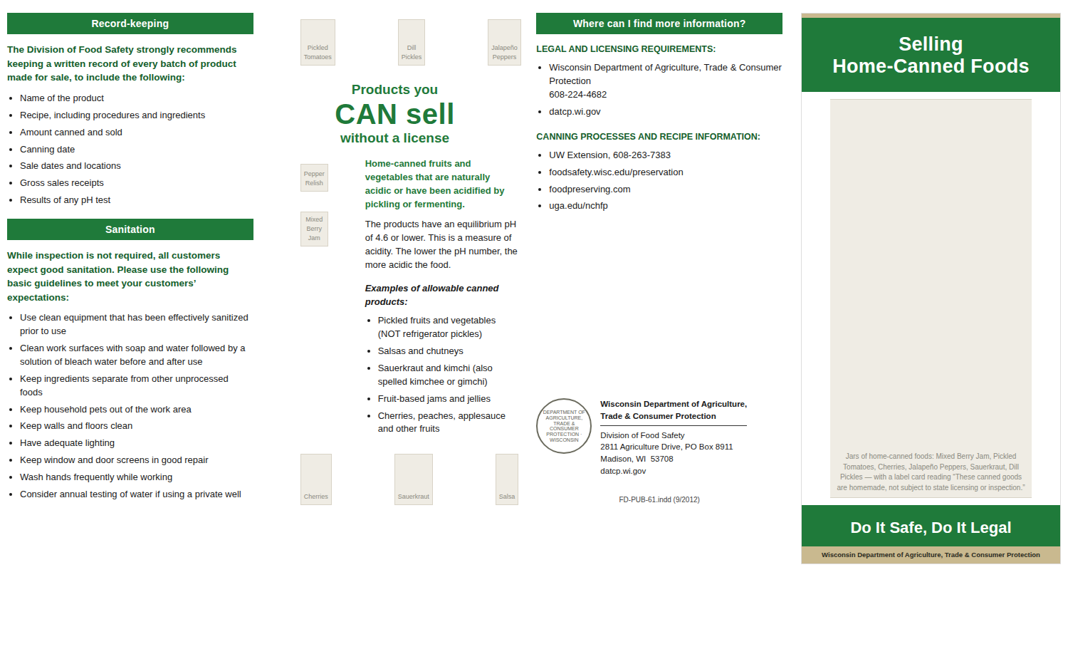Record-keeping
The Division of Food Safety strongly recommends keeping a written record of every batch of product made for sale, to include the following:
Name of the product
Recipe, including procedures and ingredients
Amount canned and sold
Canning date
Sale dates and locations
Gross sales receipts
Results of any pH test
Sanitation
While inspection is not required, all customers expect good sanitation. Please use the following basic guidelines to meet your customers’ expectations:
Use clean equipment that has been effectively sanitized prior to use
Clean work surfaces with soap and water followed by a solution of bleach water before and after use
Keep ingredients separate from other unprocessed foods
Keep household pets out of the work area
Keep walls and floors clean
Have adequate lighting
Keep window and door screens in good repair
Wash hands frequently while working
Consider annual testing of water if using a private well
Pickled Tomatoes
Dill Pickles
Jalapeño Peppers
Products you CAN sell without a license
Pepper Relish
Mixed Berry Jam
Home-canned fruits and vegetables that are naturally acidic or have been acidified by pickling or fermenting.
The products have an equilibrium pH of 4.6 or lower. This is a measure of acidity. The lower the pH number, the more acidic the food.
Examples of allowable canned products:
Pickled fruits and vegetables (NOT refrigerator pickles)
Salsas and chutneys
Sauerkraut and kimchi (also spelled kimchee or gimchi)
Fruit-based jams and jellies
Cherries, peaches, applesauce and other fruits
Cherries
Sauerkraut
Salsa
Where can I find more information?
LEGAL AND LICENSING REQUIREMENTS:
Wisconsin Department of Agriculture, Trade & Consumer Protection
608-224-4682
datcp.wi.gov
CANNING PROCESSES AND RECIPE INFORMATION:
UW Extension, 608-263-7383
foodsafety.wisc.edu/preservation
foodpreserving.com
uga.edu/nchfp
DEPARTMENT OF AGRICULTURE, TRADE & CONSUMER PROTECTION · WISCONSIN
Wisconsin Department of Agriculture, Trade & Consumer Protection
Division of Food Safety
2811 Agriculture Drive, PO Box 8911
Madison, WI 53708
datcp.wi.gov
FD-PUB-61.indd (9/2012)
Selling
Home-Canned Foods
Jars of home-canned foods: Mixed Berry Jam, Pickled Tomatoes, Cherries, Jalapeño Peppers, Sauerkraut, Dill Pickles — with a label card reading “These canned goods are homemade, not subject to state licensing or inspection.”
Do It Safe, Do It Legal
Wisconsin Department of Agriculture, Trade & Consumer Protection